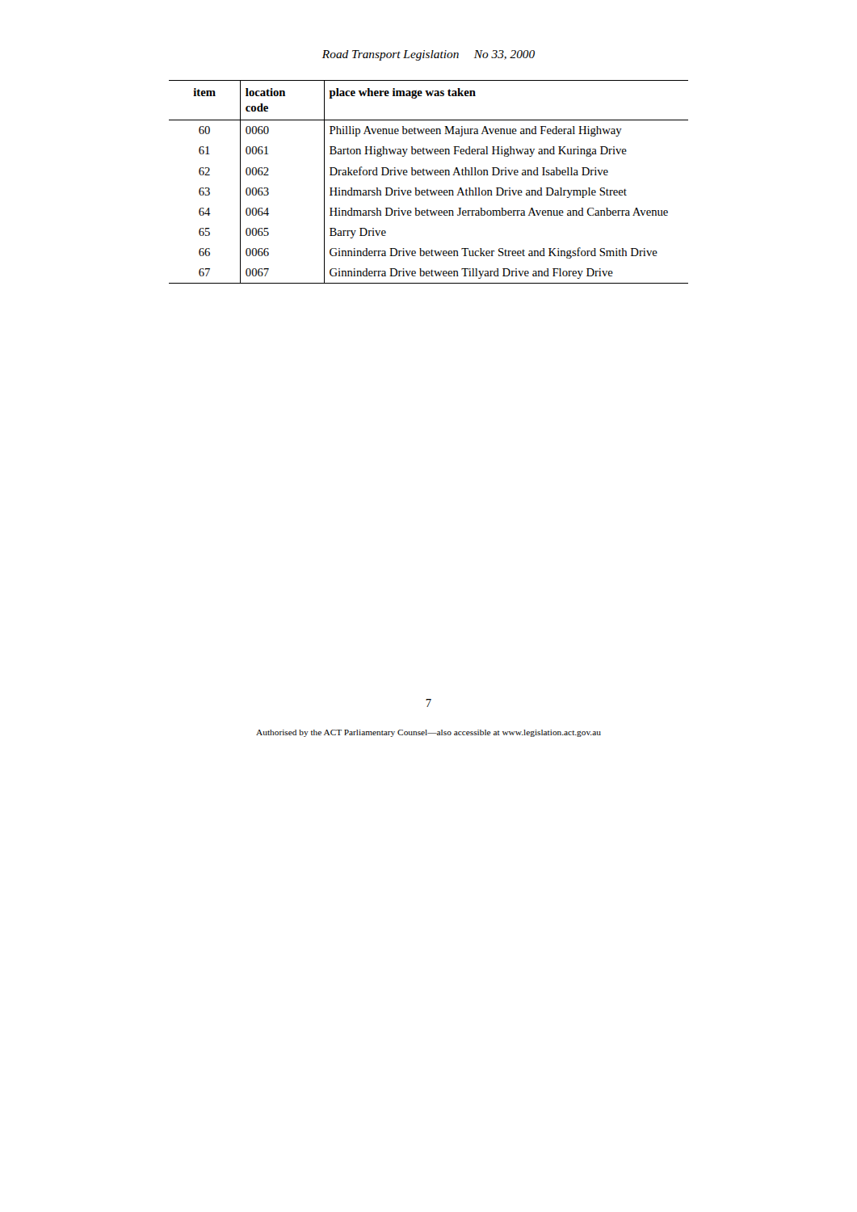Road Transport LegislationNo 33, 2000
| item | location code | place where image was taken |
| --- | --- | --- |
| 60 | 0060 | Phillip Avenue between Majura Avenue and Federal Highway |
| 61 | 0061 | Barton Highway between Federal Highway and Kuringa Drive |
| 62 | 0062 | Drakeford Drive between Athllon Drive and Isabella Drive |
| 63 | 0063 | Hindmarsh Drive between Athllon Drive and Dalrymple Street |
| 64 | 0064 | Hindmarsh Drive between Jerrabomberra Avenue and Canberra Avenue |
| 65 | 0065 | Barry Drive |
| 66 | 0066 | Ginninderra Drive between Tucker Street and Kingsford Smith Drive |
| 67 | 0067 | Ginninderra Drive between Tillyard Drive and Florey Drive |
7
Authorised by the ACT Parliamentary Counsel—also accessible at www.legislation.act.gov.au